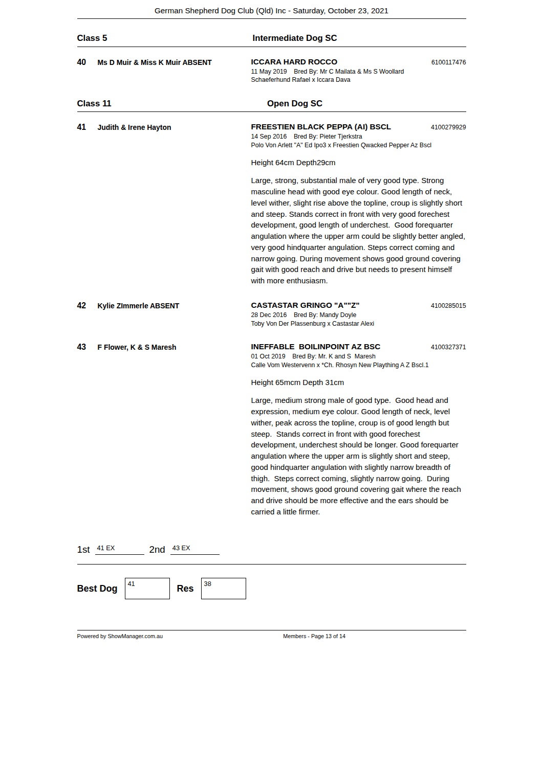German Shepherd Dog Club (Qld) Inc - Saturday, October 23, 2021
Class 5
Intermediate Dog SC
40
Ms D Muir & Miss K Muir ABSENT
ICCARA HARD ROCCO
6100117476
11 May 2019 Bred By: Mr C Mailata & Ms S Woollard
Schaeferhund Rafael x Iccara Dava
Class 11
Open Dog SC
41
Judith & Irene Hayton
FREESTIEN BLACK PEPPA (AI) BSCL
4100279929
14 Sep 2016 Bred By: Pieter Tjerkstra
Polo Von Arlett "A" Ed Ipo3 x Freestien Qwacked Pepper Az Bscl
Height 64cm Depth29cm
Large, strong, substantial male of very good type. Strong masculine head with good eye colour. Good length of neck, level wither, slight rise above the topline, croup is slightly short and steep. Stands correct in front with very good forechest development, good length of underchest. Good forequarter angulation where the upper arm could be slightly better angled, very good hindquarter angulation. Steps correct coming and narrow going. During movement shows good ground covering gait with good reach and drive but needs to present himself with more enthusiasm.
42
Kylie ZImmerle ABSENT
CASTASTAR GRINGO "A""Z"
4100285015
28 Dec 2016 Bred By: Mandy Doyle
Toby Von Der Plassenburg x Castastar Alexi
43
F Flower, K & S Maresh
INEFFABLE BOILINPOINT AZ BSC
4100327371
01 Oct 2019 Bred By: Mr. K and S Maresh
Calle Vom Westervenn x *Ch. Rhosyn New Plaything A Z Bscl.1
Height 65mcm Depth 31cm
Large, medium strong male of good type. Good head and expression, medium eye colour. Good length of neck, level wither, peak across the topline, croup is of good length but steep. Stands correct in front with good forechest development, underchest should be longer. Good forequarter angulation where the upper arm is slightly short and steep, good hindquarter angulation with slightly narrow breadth of thigh. Steps correct coming, slightly narrow going. During movement, shows good ground covering gait where the reach and drive should be more effective and the ears should be carried a little firmer.
1st
41 EX
2nd
43 EX
Best Dog
41
Res
38
Powered by ShowManager.com.au
Members - Page 13 of 14